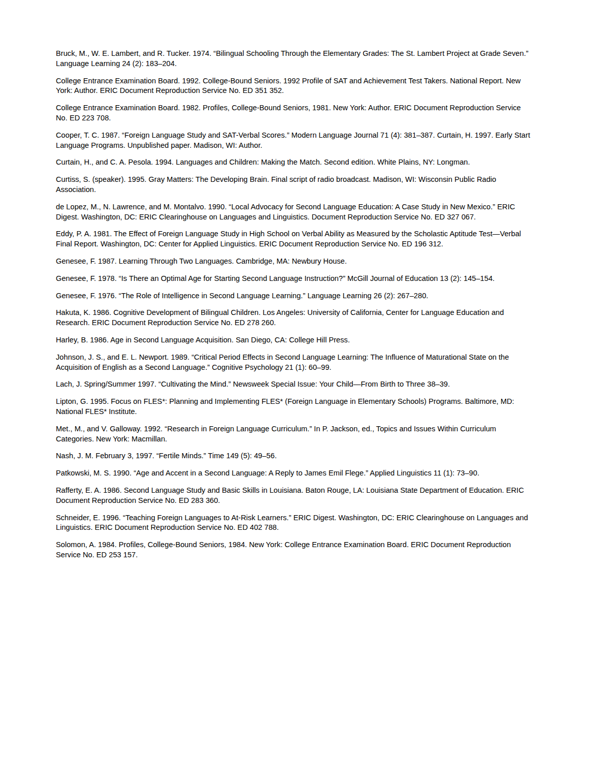Bruck, M., W. E. Lambert, and R. Tucker. 1974. “Bilingual Schooling Through the Elementary Grades: The St. Lambert Project at Grade Seven.” Language Learning 24 (2): 183–204.
College Entrance Examination Board. 1992. College-Bound Seniors. 1992 Profile of SAT and Achievement Test Takers. National Report. New York: Author. ERIC Document Reproduction Service No. ED 351 352.
College Entrance Examination Board. 1982. Profiles, College-Bound Seniors, 1981. New York: Author. ERIC Document Reproduction Service No. ED 223 708.
Cooper, T. C. 1987. “Foreign Language Study and SAT-Verbal Scores.” Modern Language Journal 71 (4): 381–387. Curtain, H. 1997. Early Start Language Programs. Unpublished paper. Madison, WI: Author.
Curtain, H., and C. A. Pesola. 1994. Languages and Children: Making the Match. Second edition. White Plains, NY: Longman.
Curtiss, S. (speaker). 1995. Gray Matters: The Developing Brain. Final script of radio broadcast. Madison, WI: Wisconsin Public Radio Association.
de Lopez, M., N. Lawrence, and M. Montalvo. 1990. “Local Advocacy for Second Language Education: A Case Study in New Mexico.” ERIC Digest. Washington, DC: ERIC Clearinghouse on Languages and Linguistics. Document Reproduction Service No. ED 327 067.
Eddy, P. A. 1981. The Effect of Foreign Language Study in High School on Verbal Ability as Measured by the Scholastic Aptitude Test—Verbal Final Report. Washington, DC: Center for Applied Linguistics. ERIC Document Reproduction Service No. ED 196 312.
Genesee, F. 1987. Learning Through Two Languages. Cambridge, MA: Newbury House.
Genesee, F. 1978. “Is There an Optimal Age for Starting Second Language Instruction?” McGill Journal of Education 13 (2): 145–154.
Genesee, F. 1976. “The Role of Intelligence in Second Language Learning.” Language Learning 26 (2): 267–280.
Hakuta, K. 1986. Cognitive Development of Bilingual Children. Los Angeles: University of California, Center for Language Education and Research. ERIC Document Reproduction Service No. ED 278 260.
Harley, B. 1986. Age in Second Language Acquisition. San Diego, CA: College Hill Press.
Johnson, J. S., and E. L. Newport. 1989. “Critical Period Effects in Second Language Learning: The Influence of Maturational State on the Acquisition of English as a Second Language.” Cognitive Psychology 21 (1): 60–99.
Lach, J. Spring/Summer 1997. “Cultivating the Mind.” Newsweek Special Issue: Your Child—From Birth to Three 38–39.
Lipton, G. 1995. Focus on FLES*: Planning and Implementing FLES* (Foreign Language in Elementary Schools) Programs. Baltimore, MD: National FLES* Institute.
Met., M., and V. Galloway. 1992. “Research in Foreign Language Curriculum.” In P. Jackson, ed., Topics and Issues Within Curriculum Categories. New York: Macmillan.
Nash, J. M. February 3, 1997. “Fertile Minds.” Time 149 (5): 49–56.
Patkowski, M. S. 1990. “Age and Accent in a Second Language: A Reply to James Emil Flege.” Applied Linguistics 11 (1): 73–90.
Rafferty, E. A. 1986. Second Language Study and Basic Skills in Louisiana. Baton Rouge, LA: Louisiana State Department of Education. ERIC Document Reproduction Service No. ED 283 360.
Schneider, E. 1996. “Teaching Foreign Languages to At-Risk Learners.” ERIC Digest. Washington, DC: ERIC Clearinghouse on Languages and Linguistics. ERIC Document Reproduction Service No. ED 402 788.
Solomon, A. 1984. Profiles, College-Bound Seniors, 1984. New York: College Entrance Examination Board. ERIC Document Reproduction Service No. ED 253 157.